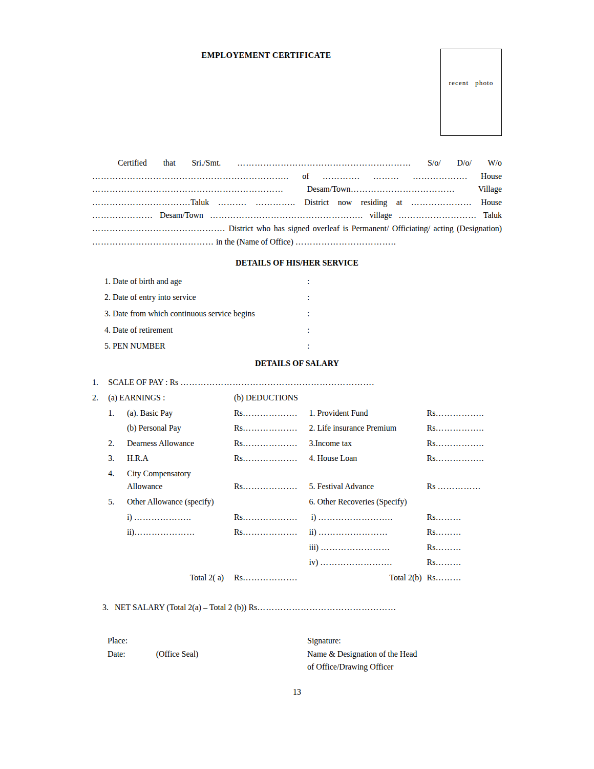recent photo
EMPLOYEMENT CERTIFICATE
Certified that Sri./Smt. …………………………………………………… S/o/ D/o/ W/o ………………………………………………………….. of …………. ……… ………………. House ………………………………………………………… Desam/Town……………………………… Village ……………………………. Taluk ………. ………….. District now residing at ………………… House ………………… Desam/Town …………………………………………….. village ……………………… Taluk ………………………………………. District who has signed overleaf is Permanent/ Officiating/ acting (Designation) …………………………………… in the (Name of Office) ……………………………..
DETAILS OF HIS/HER SERVICE
Date of birth and age:
Date of entry into service:
Date from which continuous service begins:
Date of retirement:
PEN NUMBER:
DETAILS OF SALARY
| 1. | SCALE OF PAY : Rs ………………………………………………………… . |
| 2. | (a) EARNINGS : | (b) DEDUCTIONS |
| | 1. | (a). Basic Pay | Rs ………………. | 1. Provident Fund | Rs ……………. . |
| | | (b) Personal Pay | Rs ………………. | 2. Life insurance Premium | Rs ……………. . |
| | 2. | Dearness Allowance | Rs ………………. | 3.Income tax | Rs ……………. . |
| | 3. | H.R.A | Rs ………………. | 4. House Loan | Rs ……………. . |
| | 4. | City Compensatory Allowance | Rs ………………. | 5. Festival Advance | Rs …………… |
| | 5. | Other Allowance (specify) | 6. Other Recoveries (Specify) |
| | | i) ……………….. | Rs ………………. | i) …………………….. | Rs ……… |
| | | ii) ………………… | Rs ………………. | ii) …………………… | Rs ……… |
| | | | | iii) …………………… | Rs ……… |
| | | | | iv) ……………………. | Rs ……… |
| | | Total 2( a) | Rs ………………. | Total 2(b) | Rs ……… |
3. NET SALARY (Total 2(a) – Total 2 (b)) Rs…………………………………………
Place:
Date:(Office Seal)
Signature:
Name & Designation of the Head
of Office/Drawing Officer
13